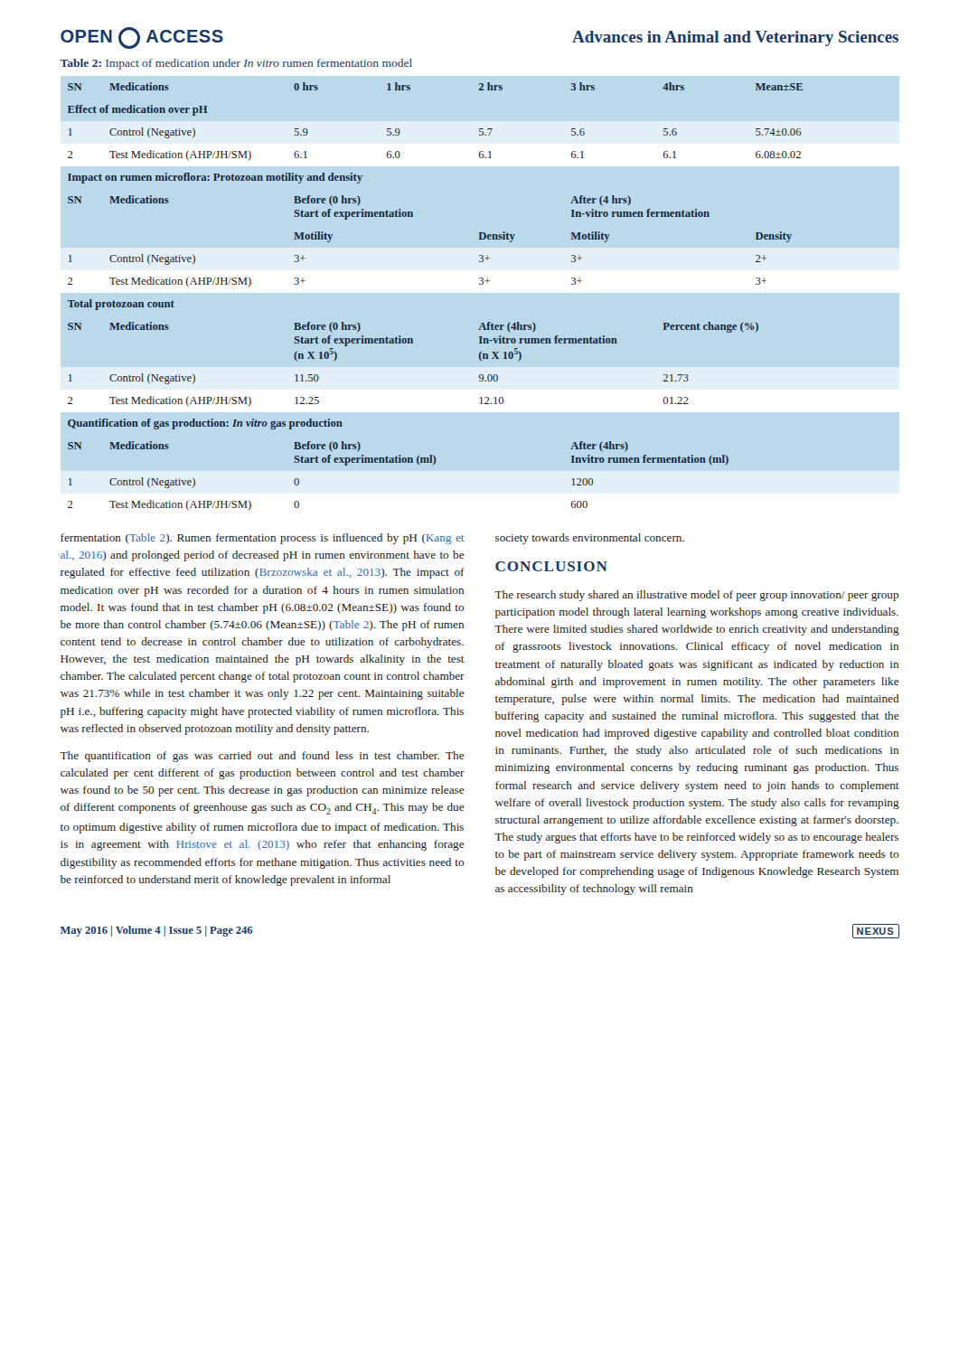OPEN ACCESS
Advances in Animal and Veterinary Sciences
Table 2: Impact of medication under In vitro rumen fermentation model
| SN | Medications | 0 hrs | 1 hrs | 2 hrs | 3 hrs | 4hrs | Mean±SE |
| Effect of medication over pH |
| 1 | Control (Negative) | 5.9 | 5.9 | 5.7 | 5.6 | 5.6 | 5.74±0.06 |
| 2 | Test Medication (AHP/JH/SM) | 6.1 | 6.0 | 6.1 | 6.1 | 6.1 | 6.08±0.02 |
| Impact on rumen microflora: Protozoan motility and density |
| SN | Medications | Before (0 hrs) Start of experimentation | After (4 hrs) In-vitro rumen fermentation |
| | | Motility | Density | Motility | Density |
| 1 | Control (Negative) | 3+ | 3+ | 3+ | 2+ |
| 2 | Test Medication (AHP/JH/SM) | 3+ | 3+ | 3+ | 3+ |
| Total protozoan count |
| SN | Medications | Before (0 hrs) Start of experimentation (n X 10 5 ) | After (4hrs) In-vitro rumen fermentation (n X 10 5 ) | Percent change (%) |
| 1 | Control (Negative) | 11.50 | 9.00 | 21.73 |
| 2 | Test Medication (AHP/JH/SM) | 12.25 | 12.10 | 01.22 |
| Quantification of gas production: In vitro gas production |
| SN | Medications | Before (0 hrs) Start of experimentation (ml) | After (4hrs) Invitro rumen fermentation (ml) |
| 1 | Control (Negative) | 0 | 1200 |
| 2 | Test Medication (AHP/JH/SM) | 0 | 600 |
fermentation (Table 2). Rumen fermentation process is influenced by pH (Kang et al., 2016) and prolonged period of decreased pH in rumen environment have to be regulated for effective feed utilization (Brzozowska et al., 2013). The impact of medication over pH was recorded for a duration of 4 hours in rumen simulation model. It was found that in test chamber pH (6.08±0.02 (Mean±SE)) was found to be more than control chamber (5.74±0.06 (Mean±SE)) (Table 2). The pH of rumen content tend to decrease in control chamber due to utilization of carbohydrates. However, the test medication maintained the pH towards alkalinity in the test chamber. The calculated percent change of total protozoan count in control chamber was 21.73% while in test chamber it was only 1.22 per cent. Maintaining suitable pH i.e., buffering capacity might have protected viability of rumen microflora. This was reflected in observed protozoan motility and density pattern.
The quantification of gas was carried out and found less in test chamber. The calculated per cent different of gas production between control and test chamber was found to be 50 per cent. This decrease in gas production can minimize release of different components of greenhouse gas such as CO2 and CH4. This may be due to optimum digestive ability of rumen microflora due to impact of medication. This is in agreement with Hristove et al. (2013) who refer that enhancing forage digestibility as recommended efforts for methane mitigation. Thus activities need to be reinforced to understand merit of knowledge prevalent in informal
society towards environmental concern.
CONCLUSION
The research study shared an illustrative model of peer group innovation/ peer group participation model through lateral learning workshops among creative individuals. There were limited studies shared worldwide to enrich creativity and understanding of grassroots livestock innovations. Clinical efficacy of novel medication in treatment of naturally bloated goats was significant as indicated by reduction in abdominal girth and improvement in rumen motility. The other parameters like temperature, pulse were within normal limits. The medication had maintained buffering capacity and sustained the ruminal microflora. This suggested that the novel medication had improved digestive capability and controlled bloat condition in ruminants. Further, the study also articulated role of such medications in minimizing environmental concerns by reducing ruminant gas production. Thus formal research and service delivery system need to join hands to complement welfare of overall livestock production system. The study also calls for revamping structural arrangement to utilize affordable excellence existing at farmer's doorstep. The study argues that efforts have to be reinforced widely so as to encourage healers to be part of mainstream service delivery system. Appropriate framework needs to be developed for comprehending usage of Indigenous Knowledge Research System as accessibility of technology will remain
May 2016 | Volume 4 | Issue 5 | Page 246
NEXUS